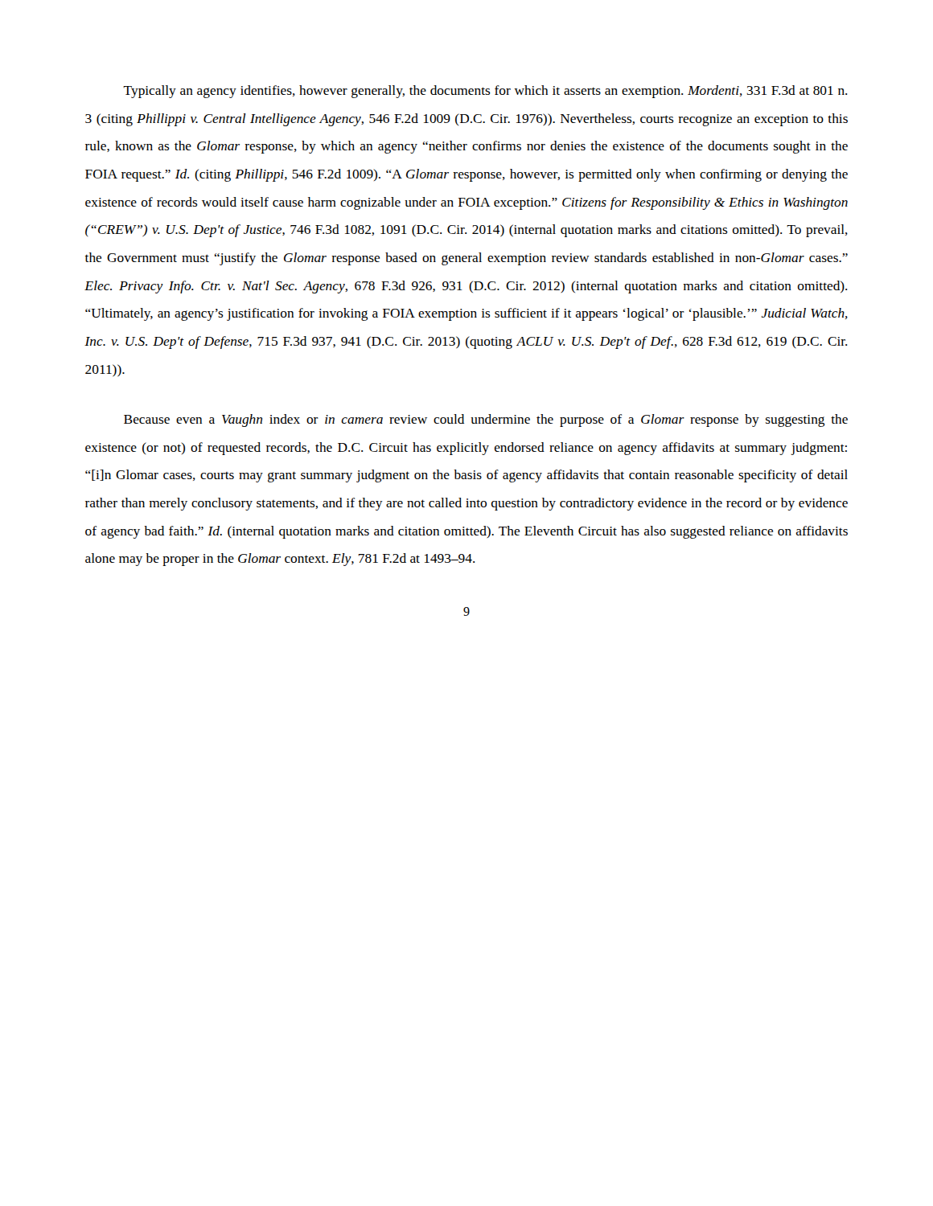Typically an agency identifies, however generally, the documents for which it asserts an exemption. Mordenti, 331 F.3d at 801 n. 3 (citing Phillippi v. Central Intelligence Agency, 546 F.2d 1009 (D.C. Cir. 1976)). Nevertheless, courts recognize an exception to this rule, known as the Glomar response, by which an agency “neither confirms nor denies the existence of the documents sought in the FOIA request.” Id. (citing Phillippi, 546 F.2d 1009). “A Glomar response, however, is permitted only when confirming or denying the existence of records would itself cause harm cognizable under an FOIA exception.” Citizens for Responsibility & Ethics in Washington (“CREW”) v. U.S. Dep't of Justice, 746 F.3d 1082, 1091 (D.C. Cir. 2014) (internal quotation marks and citations omitted). To prevail, the Government must “justify the Glomar response based on general exemption review standards established in non-Glomar cases.” Elec. Privacy Info. Ctr. v. Nat'l Sec. Agency, 678 F.3d 926, 931 (D.C. Cir. 2012) (internal quotation marks and citation omitted). “Ultimately, an agency’s justification for invoking a FOIA exemption is sufficient if it appears ‘logical’ or ‘plausible.’” Judicial Watch, Inc. v. U.S. Dep't of Defense, 715 F.3d 937, 941 (D.C. Cir. 2013) (quoting ACLU v. U.S. Dep't of Def., 628 F.3d 612, 619 (D.C. Cir. 2011)).
Because even a Vaughn index or in camera review could undermine the purpose of a Glomar response by suggesting the existence (or not) of requested records, the D.C. Circuit has explicitly endorsed reliance on agency affidavits at summary judgment: “[i]n Glomar cases, courts may grant summary judgment on the basis of agency affidavits that contain reasonable specificity of detail rather than merely conclusory statements, and if they are not called into question by contradictory evidence in the record or by evidence of agency bad faith.” Id. (internal quotation marks and citation omitted). The Eleventh Circuit has also suggested reliance on affidavits alone may be proper in the Glomar context. Ely, 781 F.2d at 1493–94.
9